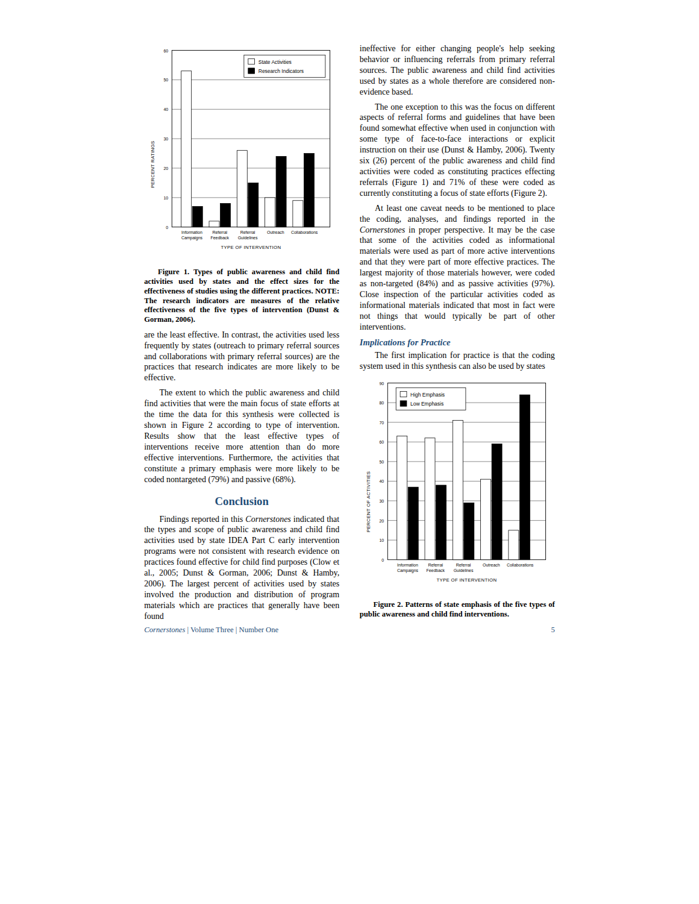0 10 20 30 40 50 60 PERCENT RATINGS State Activities Research Indicators Information Campaigns Referral Feedback Referral Guidelines Outreach Collaborations TYPE OF INTERVENTION
Figure 1. Types of public awareness and child find activities used by states and the effect sizes for the effectiveness of studies using the different practices. NOTE: The research indicators are measures of the relative effectiveness of the five types of intervention (Dunst & Gorman, 2006).
are the least effective. In contrast, the activities used less frequently by states (outreach to primary referral sources and collaborations with primary referral sources) are the practices that research indicates are more likely to be effective.
The extent to which the public awareness and child find activities that were the main focus of state efforts at the time the data for this synthesis were collected is shown in Figure 2 according to type of intervention. Results show that the least effective types of interventions receive more attention than do more effective interventions. Furthermore, the activities that constitute a primary emphasis were more likely to be coded nontargeted (79%) and passive (68%).
Conclusion
Findings reported in this Cornerstones indicated that the types and scope of public awareness and child find activities used by state IDEA Part C early intervention programs were not consistent with research evidence on practices found effective for child find purposes (Clow et al., 2005; Dunst & Gorman, 2006; Dunst & Hamby, 2006). The largest percent of activities used by states involved the production and distribution of program materials which are practices that generally have been found
ineffective for either changing people's help seeking behavior or influencing referrals from primary referral sources. The public awareness and child find activities used by states as a whole therefore are considered non-evidence based.
The one exception to this was the focus on different aspects of referral forms and guidelines that have been found somewhat effective when used in conjunction with some type of face-to-face interactions or explicit instruction on their use (Dunst & Hamby, 2006). Twenty six (26) percent of the public awareness and child find activities were coded as constituting practices effecting referrals (Figure 1) and 71% of these were coded as currently constituting a focus of state efforts (Figure 2).
At least one caveat needs to be mentioned to place the coding, analyses, and findings reported in the Cornerstones in proper perspective. It may be the case that some of the activities coded as informational materials were used as part of more active interventions and that they were part of more effective practices. The largest majority of those materials however, were coded as non-targeted (84%) and as passive activities (97%). Close inspection of the particular activities coded as informational materials indicated that most in fact were not things that would typically be part of other interventions.
Implications for Practice
The first implication for practice is that the coding system used in this synthesis can also be used by states
0 10 20 30 40 50 60 70 80 90 PERCENT OF ACTIVITIES High Emphasis Low Emphasis Information Campaigns Referral Feedback Referral Guidelines Outreach Collaborations TYPE OF INTERVENTION
Figure 2. Patterns of state emphasis of the five types of public awareness and child find interventions.
Cornerstones | Volume Three | Number One
5